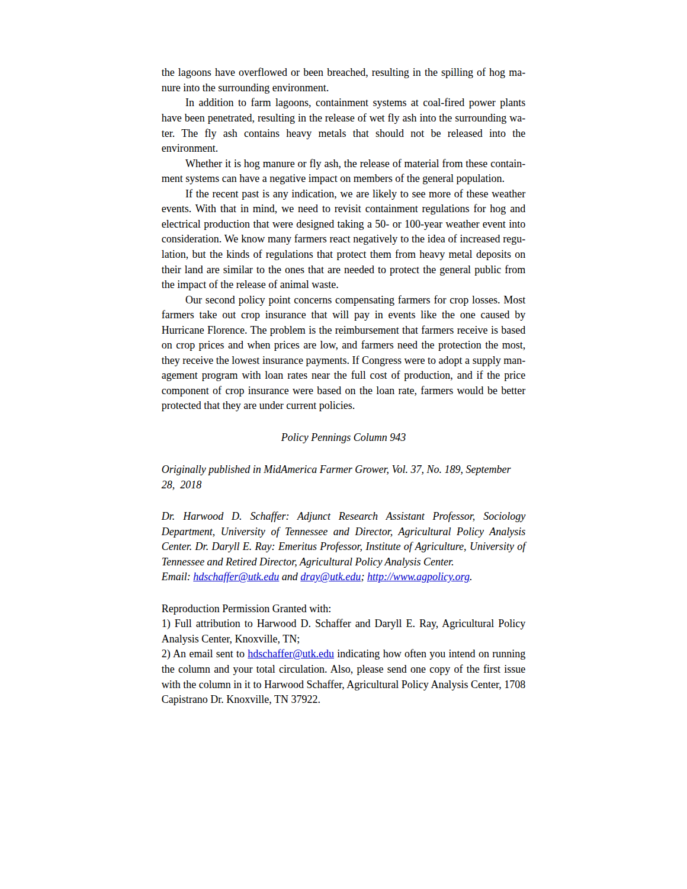the lagoons have overflowed or been breached, resulting in the spilling of hog manure into the surrounding environment.
In addition to farm lagoons, containment systems at coal-fired power plants have been penetrated, resulting in the release of wet fly ash into the surrounding water. The fly ash contains heavy metals that should not be released into the environment.
Whether it is hog manure or fly ash, the release of material from these containment systems can have a negative impact on members of the general population.
If the recent past is any indication, we are likely to see more of these weather events. With that in mind, we need to revisit containment regulations for hog and electrical production that were designed taking a 50- or 100-year weather event into consideration. We know many farmers react negatively to the idea of increased regulation, but the kinds of regulations that protect them from heavy metal deposits on their land are similar to the ones that are needed to protect the general public from the impact of the release of animal waste.
Our second policy point concerns compensating farmers for crop losses. Most farmers take out crop insurance that will pay in events like the one caused by Hurricane Florence. The problem is the reimbursement that farmers receive is based on crop prices and when prices are low, and farmers need the protection the most, they receive the lowest insurance payments. If Congress were to adopt a supply management program with loan rates near the full cost of production, and if the price component of crop insurance were based on the loan rate, farmers would be better protected that they are under current policies.
Policy Pennings Column 943
Originally published in MidAmerica Farmer Grower, Vol. 37, No. 189, September 28, 2018
Dr. Harwood D. Schaffer: Adjunct Research Assistant Professor, Sociology Department, University of Tennessee and Director, Agricultural Policy Analysis Center. Dr. Daryll E. Ray: Emeritus Professor, Institute of Agriculture, University of Tennessee and Retired Director, Agricultural Policy Analysis Center.
Email: hdschaffer@utk.edu and dray@utk.edu; http://www.agpolicy.org.
Reproduction Permission Granted with:
1) Full attribution to Harwood D. Schaffer and Daryll E. Ray, Agricultural Policy Analysis Center, Knoxville, TN;
2) An email sent to hdschaffer@utk.edu indicating how often you intend on running the column and your total circulation. Also, please send one copy of the first issue with the column in it to Harwood Schaffer, Agricultural Policy Analysis Center, 1708 Capistrano Dr. Knoxville, TN 37922.